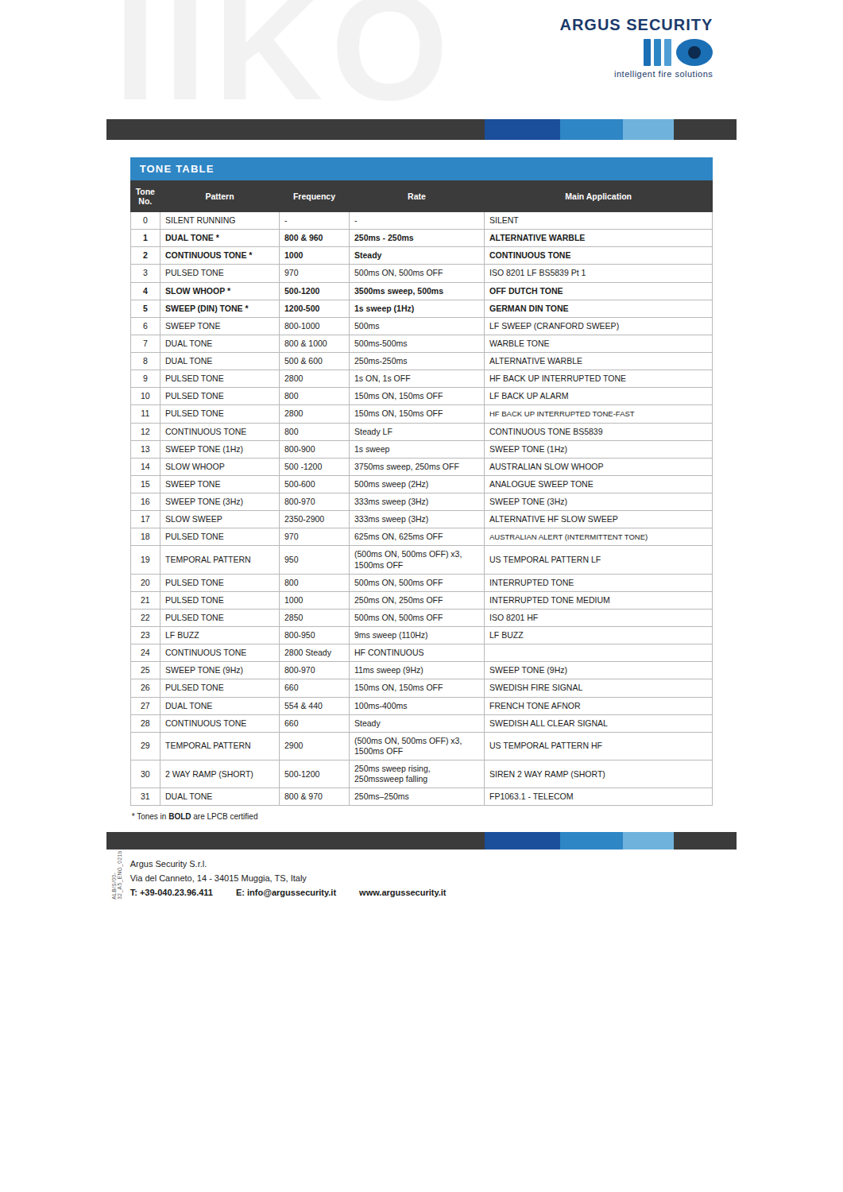IIKO
ARGUS SECURITY
intelligent fire solutions
TONE TABLE
| Tone No. | Pattern | Frequency | Rate | Main Application |
| --- | --- | --- | --- | --- |
| 0 | SILENT RUNNING | - | - | SILENT |
| 1 | DUAL TONE * | 800 & 960 | 250ms - 250ms | ALTERNATIVE WARBLE |
| 2 | CONTINUOUS TONE * | 1000 | Steady | CONTINUOUS TONE |
| 3 | PULSED TONE | 970 | 500ms ON, 500ms OFF | ISO 8201 LF BS5839 Pt 1 |
| 4 | SLOW WHOOP * | 500-1200 | 3500ms sweep, 500ms | OFF DUTCH TONE |
| 5 | SWEEP (DIN) TONE * | 1200-500 | 1s sweep (1Hz) | GERMAN DIN TONE |
| 6 | SWEEP TONE | 800-1000 | 500ms | LF SWEEP (CRANFORD SWEEP) |
| 7 | DUAL TONE | 800 & 1000 | 500ms-500ms | WARBLE TONE |
| 8 | DUAL TONE | 500 & 600 | 250ms-250ms | ALTERNATIVE WARBLE |
| 9 | PULSED TONE | 2800 | 1s ON, 1s OFF | HF BACK UP INTERRUPTED TONE |
| 10 | PULSED TONE | 800 | 150ms ON, 150ms OFF | LF BACK UP ALARM |
| 11 | PULSED TONE | 2800 | 150ms ON, 150ms OFF | HF BACK UP INTERRUPTED TONE-FAST |
| 12 | CONTINUOUS TONE | 800 | Steady LF | CONTINUOUS TONE BS5839 |
| 13 | SWEEP TONE (1Hz) | 800-900 | 1s sweep | SWEEP TONE (1Hz) |
| 14 | SLOW WHOOP | 500 -1200 | 3750ms sweep, 250ms OFF | AUSTRALIAN SLOW WHOOP |
| 15 | SWEEP TONE | 500-600 | 500ms sweep (2Hz) | ANALOGUE SWEEP TONE |
| 16 | SWEEP TONE (3Hz) | 800-970 | 333ms sweep (3Hz) | SWEEP TONE (3Hz) |
| 17 | SLOW SWEEP | 2350-2900 | 333ms sweep (3Hz) | ALTERNATIVE HF SLOW SWEEP |
| 18 | PULSED TONE | 970 | 625ms ON, 625ms OFF | AUSTRALIAN ALERT (INTERMITTENT TONE) |
| 19 | TEMPORAL PATTERN | 950 | (500ms ON, 500ms OFF) x3, 1500ms OFF | US TEMPORAL PATTERN LF |
| 20 | PULSED TONE | 800 | 500ms ON, 500ms OFF | INTERRUPTED TONE |
| 21 | PULSED TONE | 1000 | 250ms ON, 250ms OFF | INTERRUPTED TONE MEDIUM |
| 22 | PULSED TONE | 2850 | 500ms ON, 500ms OFF | ISO 8201 HF |
| 23 | LF BUZZ | 800-950 | 9ms sweep (110Hz) | LF BUZZ |
| 24 | CONTINUOUS TONE | 2800 Steady | HF CONTINUOUS | |
| 25 | SWEEP TONE (9Hz) | 800-970 | 11ms sweep (9Hz) | SWEEP TONE (9Hz) |
| 26 | PULSED TONE | 660 | 150ms ON, 150ms OFF | SWEDISH FIRE SIGNAL |
| 27 | DUAL TONE | 554 & 440 | 100ms-400ms | FRENCH TONE AFNOR |
| 28 | CONTINUOUS TONE | 660 | Steady | SWEDISH ALL CLEAR SIGNAL |
| 29 | TEMPORAL PATTERN | 2900 | (500ms ON, 500ms OFF) x3, 1500ms OFF | US TEMPORAL PATTERN HF |
| 30 | 2 WAY RAMP (SHORT) | 500-1200 | 250ms sweep rising, 250mssweep falling | SIREN 2 WAY RAMP (SHORT) |
| 31 | DUAL TONE | 800 & 970 | 250ms–250ms | FP1063.1 - TELECOM |
* Tones in BOLD are LPCB certified
Argus Security S.r.l.
Via del Canneto, 14 - 34015 Muggia, TS, Italy
T: +39-040.23.96.411 E: info@argussecurity.it www.argussecurity.it
ALB/S/00-32_A5_ENG_021b